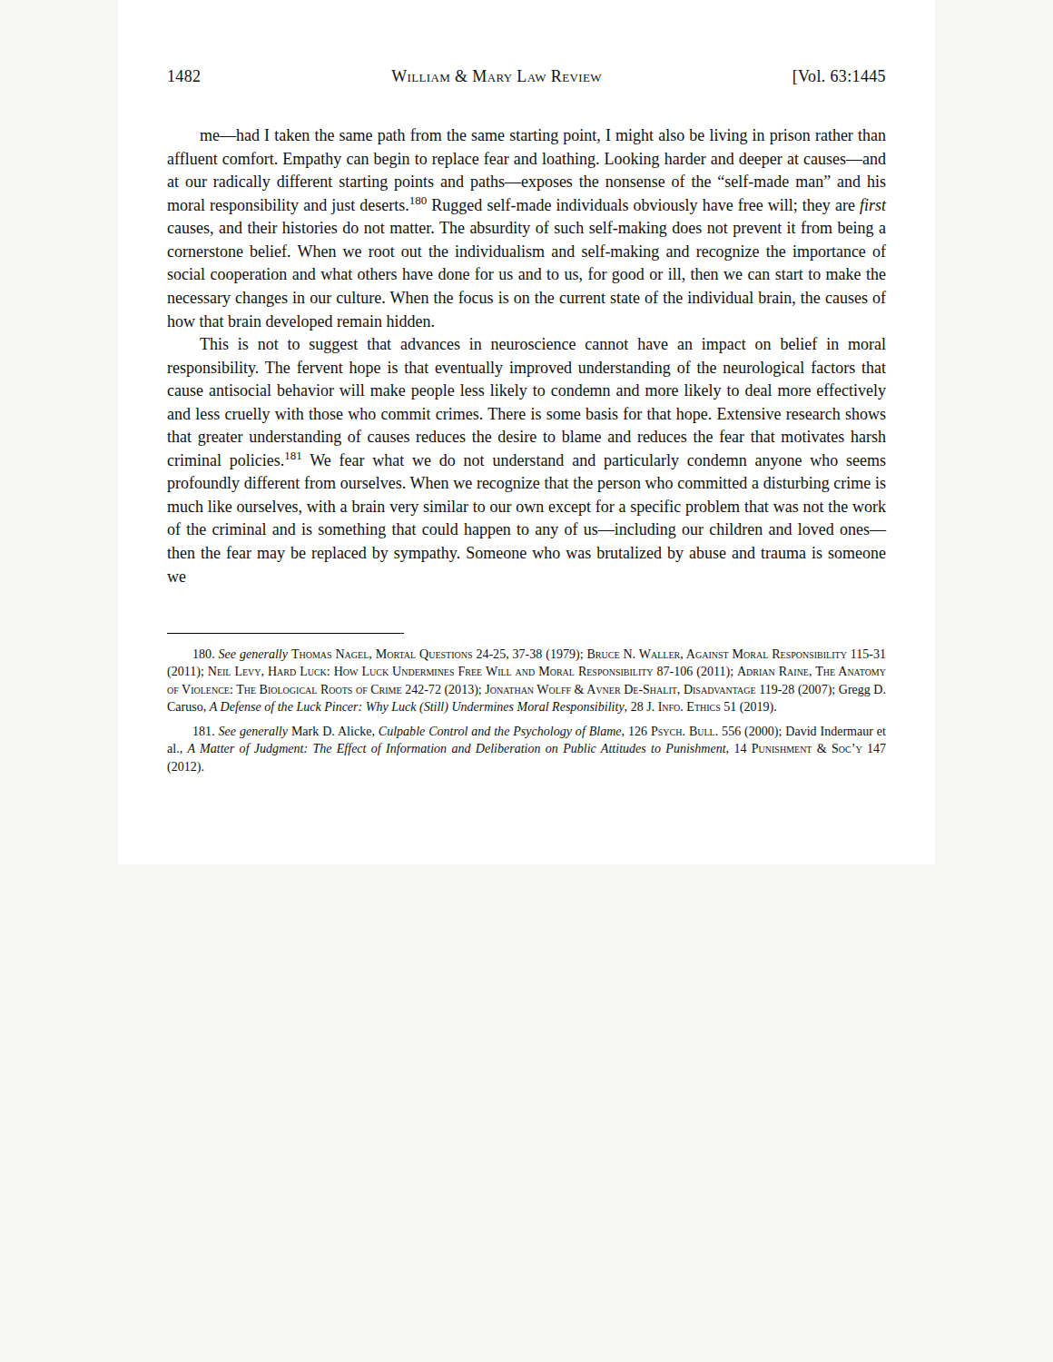1482 William & Mary Law Review [Vol. 63:1445
me—had I taken the same path from the same starting point, I might also be living in prison rather than affluent comfort. Empathy can begin to replace fear and loathing. Looking harder and deeper at causes—and at our radically different starting points and paths—exposes the nonsense of the “self-made man” and his moral responsibility and just deserts.180 Rugged self-made individuals obviously have free will; they are first causes, and their histories do not matter. The absurdity of such self-making does not prevent it from being a cornerstone belief. When we root out the individualism and self-making and recognize the importance of social cooperation and what others have done for us and to us, for good or ill, then we can start to make the necessary changes in our culture. When the focus is on the current state of the individual brain, the causes of how that brain developed remain hidden.
This is not to suggest that advances in neuroscience cannot have an impact on belief in moral responsibility. The fervent hope is that eventually improved understanding of the neurological factors that cause antisocial behavior will make people less likely to condemn and more likely to deal more effectively and less cruelly with those who commit crimes. There is some basis for that hope. Extensive research shows that greater understanding of causes reduces the desire to blame and reduces the fear that motivates harsh criminal policies.181 We fear what we do not understand and particularly condemn anyone who seems profoundly different from ourselves. When we recognize that the person who committed a disturbing crime is much like ourselves, with a brain very similar to our own except for a specific problem that was not the work of the criminal and is something that could happen to any of us—including our children and loved ones—then the fear may be replaced by sympathy. Someone who was brutalized by abuse and trauma is someone we
180. See generally Thomas Nagel, Mortal Questions 24-25, 37-38 (1979); Bruce N. Waller, Against Moral Responsibility 115-31 (2011); Neil Levy, Hard Luck: How Luck Undermines Free Will and Moral Responsibility 87-106 (2011); Adrian Raine, The Anatomy of Violence: The Biological Roots of Crime 242-72 (2013); Jonathan Wolff & Avner De-Shalit, Disadvantage 119-28 (2007); Gregg D. Caruso, A Defense of the Luck Pincer: Why Luck (Still) Undermines Moral Responsibility, 28 J. Info. Ethics 51 (2019).
181. See generally Mark D. Alicke, Culpable Control and the Psychology of Blame, 126 Psych. Bull. 556 (2000); David Indermaur et al., A Matter of Judgment: The Effect of Information and Deliberation on Public Attitudes to Punishment, 14 Punishment & Soc’y 147 (2012).